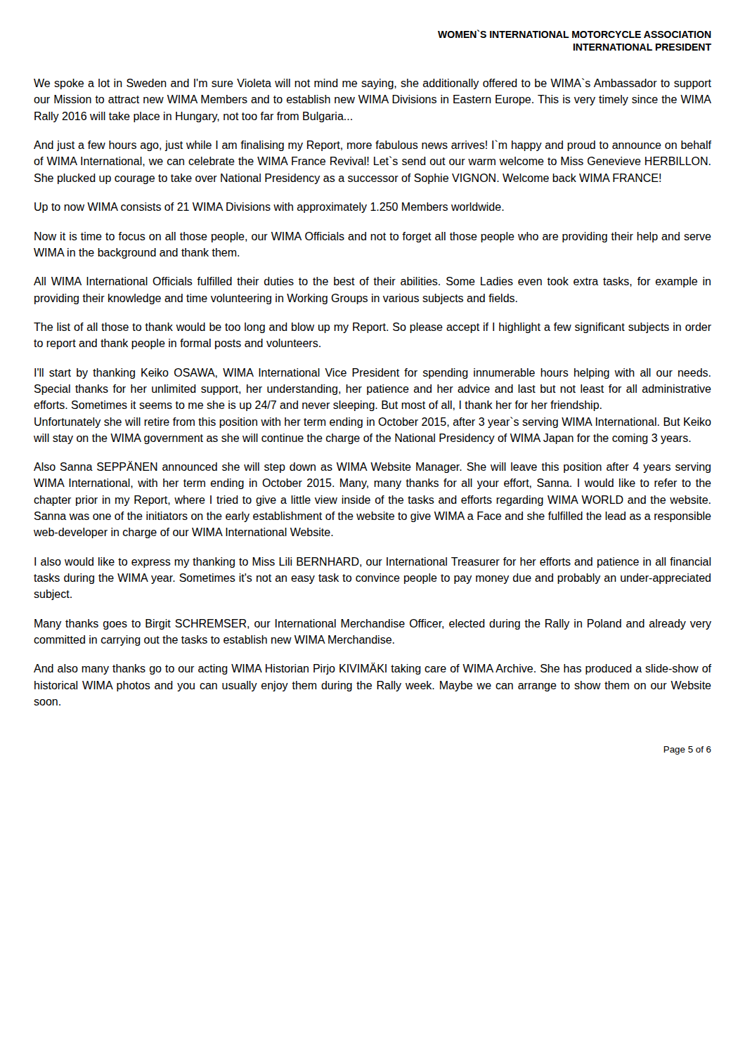WOMEN`S INTERNATIONAL MOTORCYCLE ASSOCIATION
INTERNATIONAL PRESIDENT
We spoke a lot in Sweden and I'm sure Violeta will not mind me saying, she additionally offered to be WIMA`s Ambassador to support our Mission to attract new WIMA Members and to establish new WIMA Divisions in Eastern Europe. This is very timely since the WIMA Rally 2016 will take place in Hungary, not too far from Bulgaria...
And just a few hours ago, just while I am finalising my Report, more fabulous news arrives! I`m happy and proud to announce on behalf of WIMA International, we can celebrate the WIMA France Revival! Let`s send out our warm welcome to Miss Genevieve HERBILLON. She plucked up courage to take over National Presidency as a successor of Sophie VIGNON. Welcome back WIMA FRANCE!
Up to now WIMA consists of 21 WIMA Divisions with approximately 1.250 Members worldwide.
Now it is time to focus on all those people, our WIMA Officials and not to forget all those people who are providing their help and serve WIMA in the background and thank them.
All WIMA International Officials fulfilled their duties to the best of their abilities. Some Ladies even took extra tasks, for example in providing their knowledge and time volunteering in Working Groups in various subjects and fields.
The list of all those to thank would be too long and blow up my Report. So please accept if I highlight a few significant subjects in order to report and thank people in formal posts and volunteers.
I'll start by thanking Keiko OSAWA, WIMA International Vice President for spending innumerable hours helping with all our needs. Special thanks for her unlimited support, her understanding, her patience and her advice and last but not least for all administrative efforts. Sometimes it seems to me she is up 24/7 and never sleeping. But most of all, I thank her for her friendship.
Unfortunately she will retire from this position with her term ending in October 2015, after 3 year`s serving WIMA International. But Keiko will stay on the WIMA government as she will continue the charge of the National Presidency of WIMA Japan for the coming 3 years.
Also Sanna SEPPÄNEN announced she will step down as WIMA Website Manager. She will leave this position after 4 years serving WIMA International, with her term ending in October 2015. Many, many thanks for all your effort, Sanna. I would like to refer to the chapter prior in my Report, where I tried to give a little view inside of the tasks and efforts regarding WIMA WORLD and the website. Sanna was one of the initiators on the early establishment of the website to give WIMA a Face and she fulfilled the lead as a responsible web-developer in charge of our WIMA International Website.
I also would like to express my thanking to Miss Lili BERNHARD, our International Treasurer for her efforts and patience in all financial tasks during the WIMA year. Sometimes it's not an easy task to convince people to pay money due and probably an under-appreciated subject.
Many thanks goes to Birgit SCHREMSER, our International Merchandise Officer, elected during the Rally in Poland and already very committed in carrying out the tasks to establish new WIMA Merchandise.
And also many thanks go to our acting WIMA Historian Pirjo KIVIMÄKI taking care of WIMA Archive. She has produced a slide-show of historical WIMA photos and you can usually enjoy them during the Rally week. Maybe we can arrange to show them on our Website soon.
Page 5 of 6